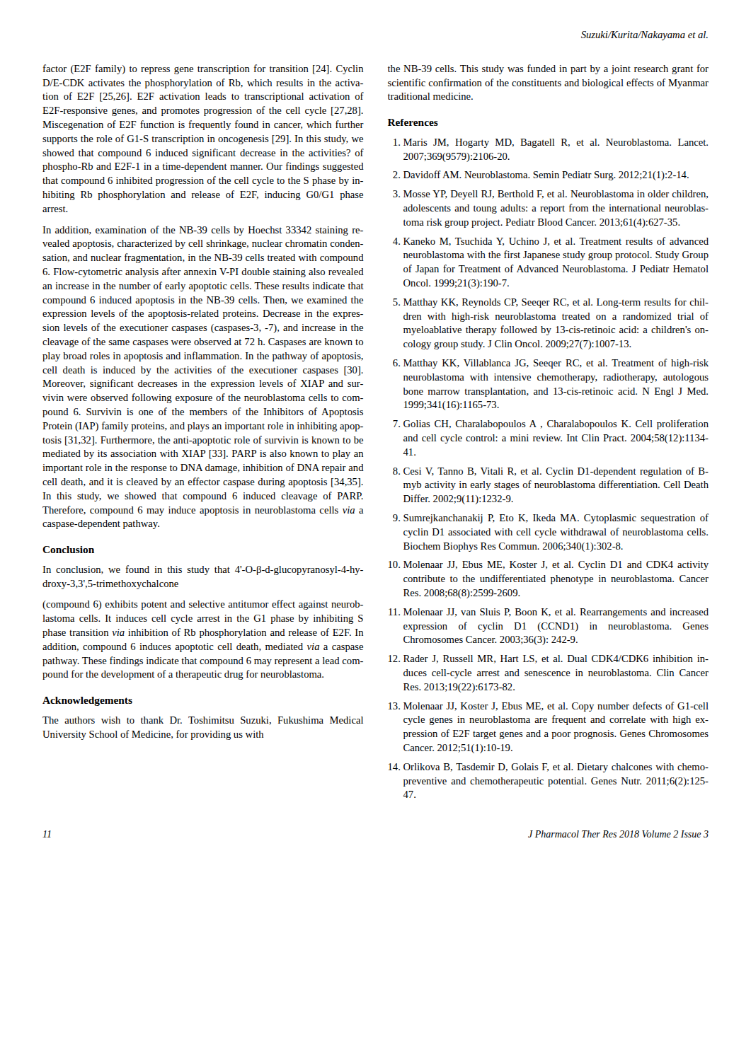Suzuki/Kurita/Nakayama et al.
factor (E2F family) to repress gene transcription for transition [24]. Cyclin D/E-CDK activates the phosphorylation of Rb, which results in the activation of E2F [25,26]. E2F activation leads to transcriptional activation of E2F-responsive genes, and promotes progression of the cell cycle [27,28]. Miscegenation of E2F function is frequently found in cancer, which further supports the role of G1-S transcription in oncogenesis [29]. In this study, we showed that compound 6 induced significant decrease in the activities? of phospho-Rb and E2F-1 in a time-dependent manner. Our findings suggested that compound 6 inhibited progression of the cell cycle to the S phase by inhibiting Rb phosphorylation and release of E2F, inducing G0/G1 phase arrest.
In addition, examination of the NB-39 cells by Hoechst 33342 staining revealed apoptosis, characterized by cell shrinkage, nuclear chromatin condensation, and nuclear fragmentation, in the NB-39 cells treated with compound 6. Flow-cytometric analysis after annexin V-PI double staining also revealed an increase in the number of early apoptotic cells. These results indicate that compound 6 induced apoptosis in the NB-39 cells. Then, we examined the expression levels of the apoptosis-related proteins. Decrease in the expression levels of the executioner caspases (caspases-3, -7), and increase in the cleavage of the same caspases were observed at 72 h. Caspases are known to play broad roles in apoptosis and inflammation. In the pathway of apoptosis, cell death is induced by the activities of the executioner caspases [30]. Moreover, significant decreases in the expression levels of XIAP and survivin were observed following exposure of the neuroblastoma cells to compound 6. Survivin is one of the members of the Inhibitors of Apoptosis Protein (IAP) family proteins, and plays an important role in inhibiting apoptosis [31,32]. Furthermore, the anti-apoptotic role of survivin is known to be mediated by its association with XIAP [33]. PARP is also known to play an important role in the response to DNA damage, inhibition of DNA repair and cell death, and it is cleaved by an effector caspase during apoptosis [34,35]. In this study, we showed that compound 6 induced cleavage of PARP. Therefore, compound 6 may induce apoptosis in neuroblastoma cells via a caspase-dependent pathway.
Conclusion
In conclusion, we found in this study that 4'-O-β-d-glucopyranosyl-4-hydroxy-3,3',5-trimethoxychalcone
(compound 6) exhibits potent and selective antitumor effect against neuroblastoma cells. It induces cell cycle arrest in the G1 phase by inhibiting S phase transition via inhibition of Rb phosphorylation and release of E2F. In addition, compound 6 induces apoptotic cell death, mediated via a caspase pathway. These findings indicate that compound 6 may represent a lead compound for the development of a therapeutic drug for neuroblastoma.
Acknowledgements
The authors wish to thank Dr. Toshimitsu Suzuki, Fukushima Medical University School of Medicine, for providing us with
the NB-39 cells. This study was funded in part by a joint research grant for scientific confirmation of the constituents and biological effects of Myanmar traditional medicine.
References
Maris JM, Hogarty MD, Bagatell R, et al. Neuroblastoma. Lancet. 2007;369(9579):2106-20.
Davidoff AM. Neuroblastoma. Semin Pediatr Surg. 2012;21(1):2-14.
Mosse YP, Deyell RJ, Berthold F, et al. Neuroblastoma in older children, adolescents and toung adults: a report from the international neuroblastoma risk group project. Pediatr Blood Cancer. 2013;61(4):627-35.
Kaneko M, Tsuchida Y, Uchino J, et al. Treatment results of advanced neuroblastoma with the first Japanese study group protocol. Study Group of Japan for Treatment of Advanced Neuroblastoma. J Pediatr Hematol Oncol. 1999;21(3):190-7.
Matthay KK, Reynolds CP, Seeqer RC, et al. Long-term results for children with high-risk neuroblastoma treated on a randomized trial of myeloablative therapy followed by 13-cis-retinoic acid: a children's oncology group study. J Clin Oncol. 2009;27(7):1007-13.
Matthay KK, Villablanca JG, Seeqer RC, et al. Treatment of high-risk neuroblastoma with intensive chemotherapy, radiotherapy, autologous bone marrow transplantation, and 13-cis-retinoic acid. N Engl J Med. 1999;341(16):1165-73.
Golias CH, Charalabopoulos A , Charalabopoulos K. Cell proliferation and cell cycle control: a mini review. Int Clin Pract. 2004;58(12):1134-41.
Cesi V, Tanno B, Vitali R, et al. Cyclin D1-dependent regulation of B-myb activity in early stages of neuroblastoma differentiation. Cell Death Differ. 2002;9(11):1232-9.
Sumrejkanchanakij P, Eto K, Ikeda MA. Cytoplasmic sequestration of cyclin D1 associated with cell cycle withdrawal of neuroblastoma cells. Biochem Biophys Res Commun. 2006;340(1):302-8.
Molenaar JJ, Ebus ME, Koster J, et al. Cyclin D1 and CDK4 activity contribute to the undifferentiated phenotype in neuroblastoma. Cancer Res. 2008;68(8):2599-2609.
Molenaar JJ, van Sluis P, Boon K, et al. Rearrangements and increased expression of cyclin D1 (CCND1) in neuroblastoma. Genes Chromosomes Cancer. 2003;36(3): 242-9.
Rader J, Russell MR, Hart LS, et al. Dual CDK4/CDK6 inhibition induces cell-cycle arrest and senescence in neuroblastoma. Clin Cancer Res. 2013;19(22):6173-82.
Molenaar JJ, Koster J, Ebus ME, et al. Copy number defects of G1-cell cycle genes in neuroblastoma are frequent and correlate with high expression of E2F target genes and a poor prognosis. Genes Chromosomes Cancer. 2012;51(1):10-19.
Orlikova B, Tasdemir D, Golais F, et al. Dietary chalcones with chemopreventive and chemotherapeutic potential. Genes Nutr. 2011;6(2):125-47.
11 J Pharmacol Ther Res 2018 Volume 2 Issue 3